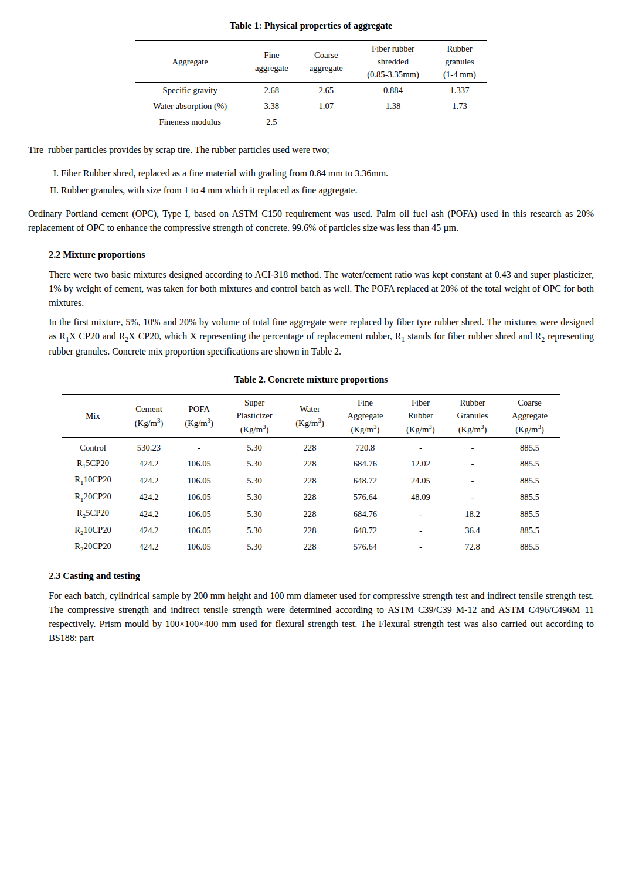Table 1: Physical properties of aggregate
| Aggregate | Fine aggregate | Coarse aggregate | Fiber rubber shredded (0.85-3.35mm) | Rubber granules (1-4 mm) |
| --- | --- | --- | --- | --- |
| Specific gravity | 2.68 | 2.65 | 0.884 | 1.337 |
| Water absorption (%) | 3.38 | 1.07 | 1.38 | 1.73 |
| Fineness modulus | 2.5 | | | |
Tire–rubber particles provides by scrap tire. The rubber particles used were two;
Fiber Rubber shred, replaced as a fine material with grading from 0.84 mm to 3.36mm.
Rubber granules, with size from 1 to 4 mm which it replaced as fine aggregate.
Ordinary Portland cement (OPC), Type I, based on ASTM C150 requirement was used. Palm oil fuel ash (POFA) used in this research as 20% replacement of OPC to enhance the compressive strength of concrete. 99.6% of particles size was less than 45 µm.
2.2 Mixture proportions
There were two basic mixtures designed according to ACI-318 method. The water/cement ratio was kept constant at 0.43 and super plasticizer, 1% by weight of cement, was taken for both mixtures and control batch as well. The POFA replaced at 20% of the total weight of OPC for both mixtures.
In the first mixture, 5%, 10% and 20% by volume of total fine aggregate were replaced by fiber tyre rubber shred. The mixtures were designed as R1X CP20 and R2X CP20, which X representing the percentage of replacement rubber, R1 stands for fiber rubber shred and R2 representing rubber granules. Concrete mix proportion specifications are shown in Table 2.
Table 2. Concrete mixture proportions
| Mix | Cement (Kg/m 3 ) | POFA (Kg/m 3 ) | Super Plasticizer (Kg/m 3 ) | Water (Kg/m 3 ) | Fine Aggregate (Kg/m 3 ) | Fiber Rubber (Kg/m 3 ) | Rubber Granules (Kg/m 3 ) | Coarse Aggregate (Kg/m 3 ) |
| --- | --- | --- | --- | --- | --- | --- | --- | --- |
| Control | 530.23 | - | 5.30 | 228 | 720.8 | - | - | 885.5 |
| R 1 5CP20 | 424.2 | 106.05 | 5.30 | 228 | 684.76 | 12.02 | - | 885.5 |
| R 1 10CP20 | 424.2 | 106.05 | 5.30 | 228 | 648.72 | 24.05 | - | 885.5 |
| R 1 20CP20 | 424.2 | 106.05 | 5.30 | 228 | 576.64 | 48.09 | - | 885.5 |
| R 2 5CP20 | 424.2 | 106.05 | 5.30 | 228 | 684.76 | - | 18.2 | 885.5 |
| R 2 10CP20 | 424.2 | 106.05 | 5.30 | 228 | 648.72 | - | 36.4 | 885.5 |
| R 2 20CP20 | 424.2 | 106.05 | 5.30 | 228 | 576.64 | - | 72.8 | 885.5 |
2.3 Casting and testing
For each batch, cylindrical sample by 200 mm height and 100 mm diameter used for compressive strength test and indirect tensile strength test. The compressive strength and indirect tensile strength were determined according to ASTM C39/C39 M-12 and ASTM C496/C496M–11 respectively. Prism mould by 100×100×400 mm used for flexural strength test. The Flexural strength test was also carried out according to BS188: part